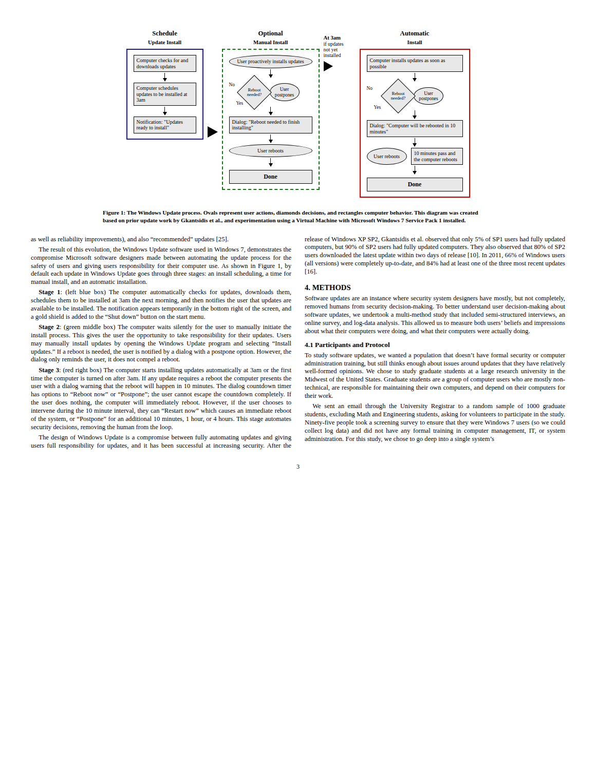Schedule
Update Install
Computer checks for and downloads updates
Computer schedules updates to be installed at 3am
Notification: "Updates ready to install"
Optional
Manual Install
User proactively installs updates
No
Reboot needed?
User postpones
Yes
Dialog: "Reboot needed to finish installing"
User reboots
Done
At 3am
if updates
not yet
installed
Automatic
Install
Computer installs updates as soon as possible
No
Reboot needed?
User postpones
Yes
Dialog: "Computer will be rebooted in 10 minutes"
User reboots
10 minutes pass and the computer reboots
Done
Figure 1: The Windows Update process. Ovals represent user actions, diamonds decisions, and rectangles computer behavior. This diagram was created based on prior update work by Gkantsidis et al., and experimentation using a Virtual Machine with Microsoft Windows 7 Service Pack 1 installed.
as well as reliability improvements), and also “recommended” updates [25].
The result of this evolution, the Windows Update software used in Windows 7, demonstrates the compromise Microsoft software designers made between automating the update process for the safety of users and giving users responsibility for their computer use. As shown in Figure 1, by default each update in Windows Update goes through three stages: an install scheduling, a time for manual install, and an automatic installation.
Stage 1: (left blue box) The computer automatically checks for updates, downloads them, schedules them to be installed at 3am the next morning, and then notifies the user that updates are available to be installed. The notification appears temporarily in the bottom right of the screen, and a gold shield is added to the “Shut down” button on the start menu.
Stage 2: (green middle box) The computer waits silently for the user to manually initiate the install process. This gives the user the opportunity to take responsibility for their updates. Users may manually install updates by opening the Windows Update program and selecting “Install updates.” If a reboot is needed, the user is notified by a dialog with a postpone option. However, the dialog only reminds the user, it does not compel a reboot.
Stage 3: (red right box) The computer starts installing updates automatically at 3am or the first time the computer is turned on after 3am. If any update requires a reboot the computer presents the user with a dialog warning that the reboot will happen in 10 minutes. The dialog countdown timer has options to “Reboot now” or “Postpone”; the user cannot escape the countdown completely. If the user does nothing, the computer will immediately reboot. However, if the user chooses to intervene during the 10 minute interval, they can “Restart now” which causes an immediate reboot of the system, or “Postpone” for an additional 10 minutes, 1 hour, or 4 hours. This stage automates security decisions, removing the human from the loop.
The design of Windows Update is a compromise between fully automating updates and giving users full responsibility for updates, and it has been successful at increasing security. After the release of Windows XP SP2, Gkantsidis et al. observed that only 5% of SP1 users had fully updated computers, but 90% of SP2 users had fully updated computers. They also observed that 80% of SP2 users downloaded the latest update within two days of release [10]. In 2011, 66% of Windows users (all versions) were completely up-to-date, and 84% had at least one of the three most recent updates [16].
4. METHODS
Software updates are an instance where security system designers have mostly, but not completely, removed humans from security decision-making. To better understand user decision-making about software updates, we undertook a multi-method study that included semi-structured interviews, an online survey, and log-data analysis. This allowed us to measure both users’ beliefs and impressions about what their computers were doing, and what their computers were actually doing.
4.1 Participants and Protocol
To study software updates, we wanted a population that doesn’t have formal security or computer administration training, but still thinks enough about issues around updates that they have relatively well-formed opinions. We chose to study graduate students at a large research university in the Midwest of the United States. Graduate students are a group of computer users who are mostly non-technical, are responsible for maintaining their own computers, and depend on their computers for their work.
We sent an email through the University Registrar to a random sample of 1000 graduate students, excluding Math and Engineering students, asking for volunteers to participate in the study. Ninety-five people took a screening survey to ensure that they were Windows 7 users (so we could collect log data) and did not have any formal training in computer management, IT, or system administration. For this study, we chose to go deep into a single system’s
3